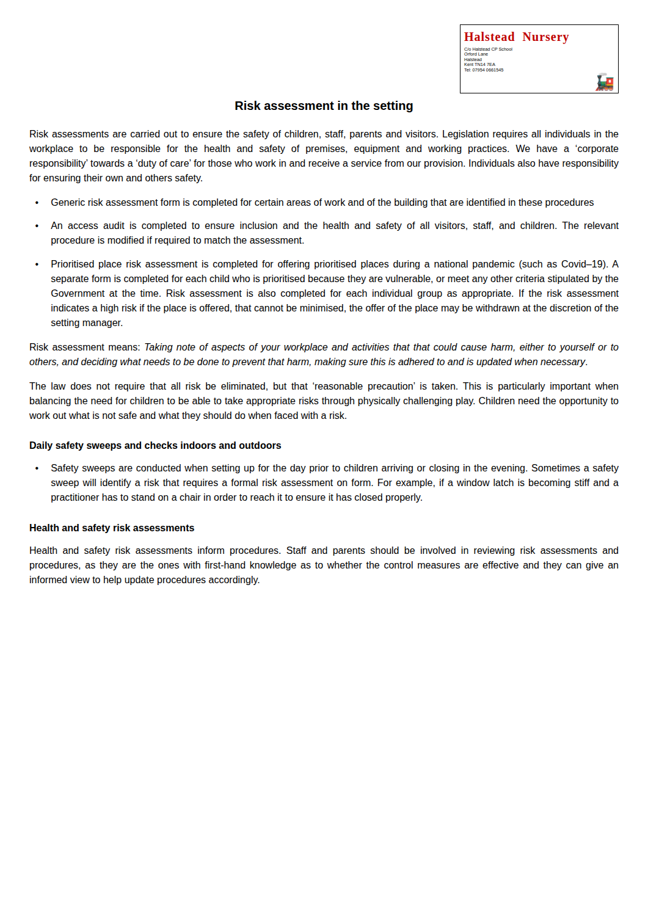Halstead Nursery
C/o Halstead CP School
Orford Lane
Halstead
Kent TN14 7EA
Tel: 07954 0661545
🚂
Risk assessment in the setting
Risk assessments are carried out to ensure the safety of children, staff, parents and visitors. Legislation requires all individuals in the workplace to be responsible for the health and safety of premises, equipment and working practices. We have a ‘corporate responsibility’ towards a ‘duty of care’ for those who work in and receive a service from our provision. Individuals also have responsibility for ensuring their own and others safety.
Generic risk assessment form is completed for certain areas of work and of the building that are identified in these procedures
An access audit is completed to ensure inclusion and the health and safety of all visitors, staff, and children. The relevant procedure is modified if required to match the assessment.
Prioritised place risk assessment is completed for offering prioritised places during a national pandemic (such as Covid–19). A separate form is completed for each child who is prioritised because they are vulnerable, or meet any other criteria stipulated by the Government at the time. Risk assessment is also completed for each individual group as appropriate. If the risk assessment indicates a high risk if the place is offered, that cannot be minimised, the offer of the place may be withdrawn at the discretion of the setting manager.
Risk assessment means: Taking note of aspects of your workplace and activities that that could cause harm, either to yourself or to others, and deciding what needs to be done to prevent that harm, making sure this is adhered to and is updated when necessary.
The law does not require that all risk be eliminated, but that ‘reasonable precaution’ is taken. This is particularly important when balancing the need for children to be able to take appropriate risks through physically challenging play. Children need the opportunity to work out what is not safe and what they should do when faced with a risk.
Daily safety sweeps and checks indoors and outdoors
Safety sweeps are conducted when setting up for the day prior to children arriving or closing in the evening. Sometimes a safety sweep will identify a risk that requires a formal risk assessment on form. For example, if a window latch is becoming stiff and a practitioner has to stand on a chair in order to reach it to ensure it has closed properly.
Health and safety risk assessments
Health and safety risk assessments inform procedures. Staff and parents should be involved in reviewing risk assessments and procedures, as they are the ones with first-hand knowledge as to whether the control measures are effective and they can give an informed view to help update procedures accordingly.